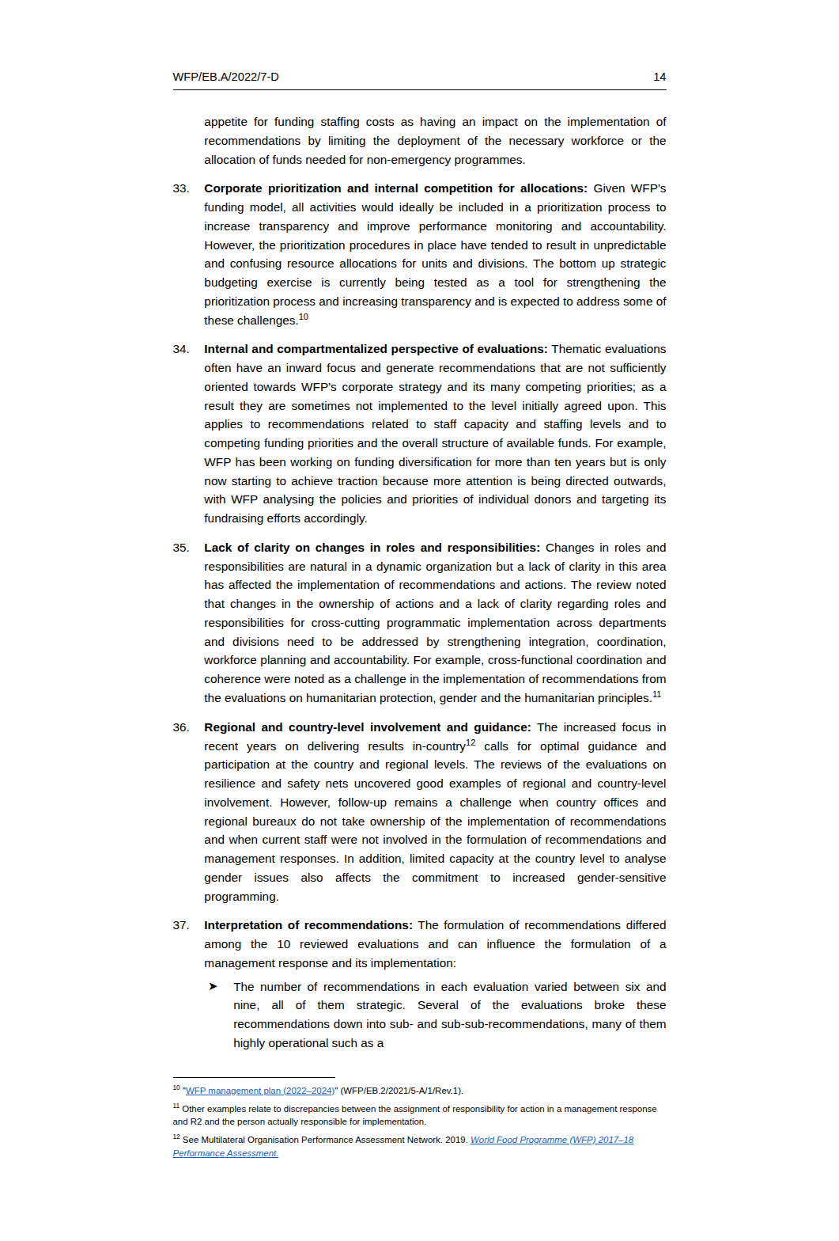WFP/EB.A/2022/7-D 14
appetite for funding staffing costs as having an impact on the implementation of recommendations by limiting the deployment of the necessary workforce or the allocation of funds needed for non-emergency programmes.
33. Corporate prioritization and internal competition for allocations: Given WFP's funding model, all activities would ideally be included in a prioritization process to increase transparency and improve performance monitoring and accountability. However, the prioritization procedures in place have tended to result in unpredictable and confusing resource allocations for units and divisions. The bottom up strategic budgeting exercise is currently being tested as a tool for strengthening the prioritization process and increasing transparency and is expected to address some of these challenges.10
34. Internal and compartmentalized perspective of evaluations: Thematic evaluations often have an inward focus and generate recommendations that are not sufficiently oriented towards WFP's corporate strategy and its many competing priorities; as a result they are sometimes not implemented to the level initially agreed upon. This applies to recommendations related to staff capacity and staffing levels and to competing funding priorities and the overall structure of available funds. For example, WFP has been working on funding diversification for more than ten years but is only now starting to achieve traction because more attention is being directed outwards, with WFP analysing the policies and priorities of individual donors and targeting its fundraising efforts accordingly.
35. Lack of clarity on changes in roles and responsibilities: Changes in roles and responsibilities are natural in a dynamic organization but a lack of clarity in this area has affected the implementation of recommendations and actions. The review noted that changes in the ownership of actions and a lack of clarity regarding roles and responsibilities for cross-cutting programmatic implementation across departments and divisions need to be addressed by strengthening integration, coordination, workforce planning and accountability. For example, cross-functional coordination and coherence were noted as a challenge in the implementation of recommendations from the evaluations on humanitarian protection, gender and the humanitarian principles.11
36. Regional and country-level involvement and guidance: The increased focus in recent years on delivering results in-country12 calls for optimal guidance and participation at the country and regional levels. The reviews of the evaluations on resilience and safety nets uncovered good examples of regional and country-level involvement. However, follow-up remains a challenge when country offices and regional bureaux do not take ownership of the implementation of recommendations and when current staff were not involved in the formulation of recommendations and management responses. In addition, limited capacity at the country level to analyse gender issues also affects the commitment to increased gender-sensitive programming.
37. Interpretation of recommendations: The formulation of recommendations differed among the 10 reviewed evaluations and can influence the formulation of a management response and its implementation:
The number of recommendations in each evaluation varied between six and nine, all of them strategic. Several of the evaluations broke these recommendations down into sub- and sub-sub-recommendations, many of them highly operational such as a
10 "WFP management plan (2022–2024)" (WFP/EB.2/2021/5-A/1/Rev.1).
11 Other examples relate to discrepancies between the assignment of responsibility for action in a management response and R2 and the person actually responsible for implementation.
12 See Multilateral Organisation Performance Assessment Network. 2019. World Food Programme (WFP) 2017–18 Performance Assessment.